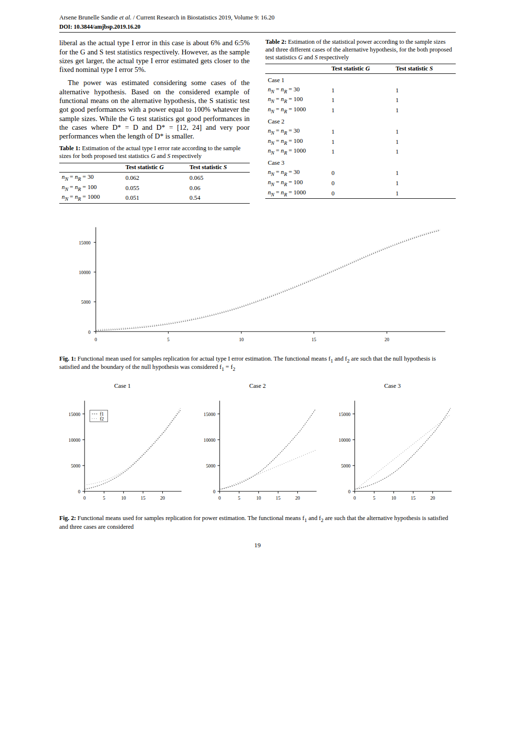Arsene Brunelle Sandie et al. / Current Research in Biostatistics 2019, Volume 9: 16.20
DOI: 10.3844/amjbsp.2019.16.20
liberal as the actual type I error in this case is about 6% and 6:5% for the G and S test statistics respectively. However, as the sample sizes get larger, the actual type I error estimated gets closer to the fixed nominal type I error 5%.
The power was estimated considering some cases of the alternative hypothesis. Based on the considered example of functional means on the alternative hypothesis, the S statistic test got good performances with a power equal to 100% whatever the sample sizes. While the G test statistics got good performances in the cases where D* = D and D* = [12, 24] and very poor performances when the length of D* is smaller.
Table 1: Estimation of the actual type I error rate according to the sample sizes for both proposed test statistics G and S respectively
| | Test statistic G | Test statistic S |
| --- | --- | --- |
| n N = n R = 30 | 0.062 | 0.065 |
| n N = n R = 100 | 0.055 | 0.06 |
| n N = n R = 1000 | 0.051 | 0.54 |
Table 2: Estimation of the statistical power according to the sample sizes and three different cases of the alternative hypothesis, for the both proposed test statistics G and S respectively
| | Test statistic G | Test statistic S |
| --- | --- | --- |
| Case 1 |
| n N = n R = 30 | 1 | 1 |
| n N = n R = 100 | 1 | 1 |
| n N = n R = 1000 | 1 | 1 |
| Case 2 |
| n N = n R = 30 | 1 | 1 |
| n N = n R = 100 | 1 | 1 |
| n N = n R = 1000 | 1 | 1 |
| Case 3 |
| n N = n R = 30 | 0 | 1 |
| n N = n R = 100 | 0 | 1 |
| n N = n R = 1000 | 0 | 1 |
0 5000 10000 15000 0 5 10 15 20
Fig. 1: Functional mean used for samples replication for actual type I error estimation. The functional means f1 and f2 are such that the null hypothesis is satisfied and the boundary of the null hypothesis was considered f1 = f2
Case 1
0 5000 10000 15000 0 5 10 15 20 f1 f2
Case 2
0 5000 10000 15000 0 5 10 15 20
Case 3
0 5000 10000 15000 0 5 10 15 20
Fig. 2: Functional means used for samples replication for power estimation. The functional means f1 and f2 are such that the alternative hypothesis is satisfied and three cases are considered
19